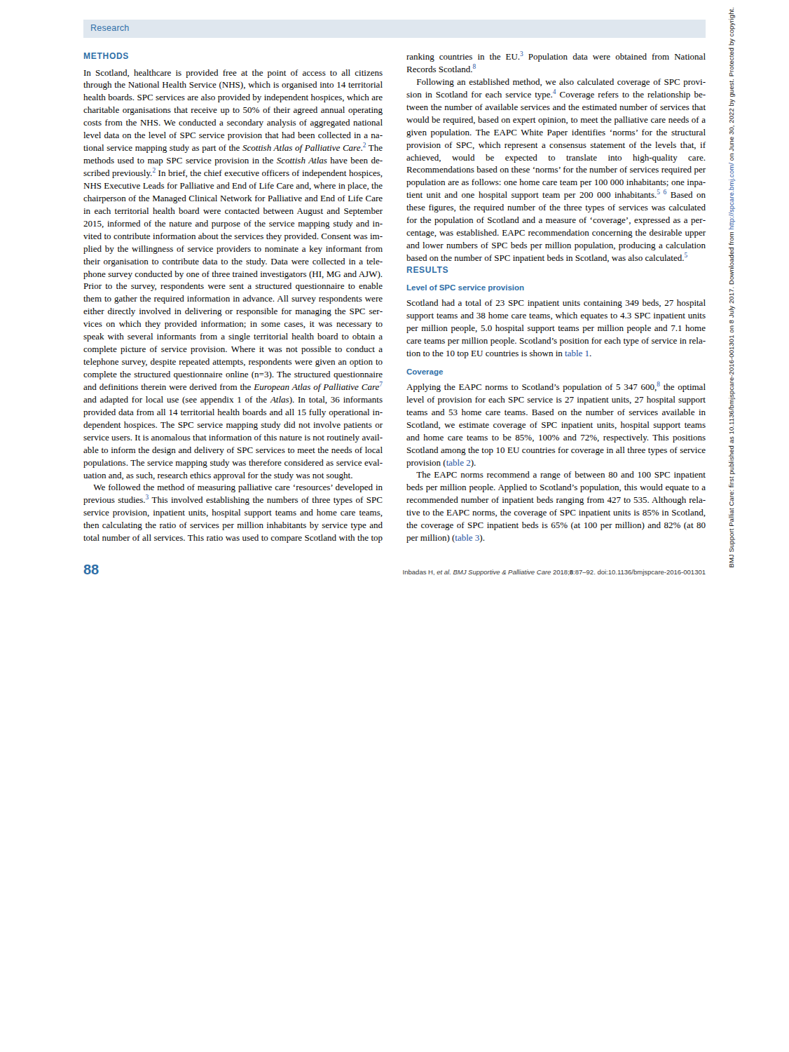BMJ Support Palliat Care: first published as 10.1136/bmjspcare-2016-001301 on 8 July 2017. Downloaded from http://spcare.bmj.com/ on June 30, 2022 by guest. Protected by copyright.
Research
Methods
In Scotland, healthcare is provided free at the point of access to all citizens through the National Health Service (NHS), which is organised into 14 territorial health boards. SPC services are also provided by independent hospices, which are charitable organisations that receive up to 50% of their agreed annual operating costs from the NHS. We conducted a secondary analysis of aggregated national level data on the level of SPC service provision that had been collected in a national service mapping study as part of the Scottish Atlas of Palliative Care.2 The methods used to map SPC service provision in the Scottish Atlas have been described previously.2 In brief, the chief executive officers of independent hospices, NHS Executive Leads for Palliative and End of Life Care and, where in place, the chairperson of the Managed Clinical Network for Palliative and End of Life Care in each territorial health board were contacted between August and September 2015, informed of the nature and purpose of the service mapping study and invited to contribute information about the services they provided. Consent was implied by the willingness of service providers to nominate a key informant from their organisation to contribute data to the study. Data were collected in a telephone survey conducted by one of three trained investigators (HI, MG and AJW). Prior to the survey, respondents were sent a structured questionnaire to enable them to gather the required information in advance. All survey respondents were either directly involved in delivering or responsible for managing the SPC services on which they provided information; in some cases, it was necessary to speak with several informants from a single territorial health board to obtain a complete picture of service provision. Where it was not possible to conduct a telephone survey, despite repeated attempts, respondents were given an option to complete the structured questionnaire online (n=3). The structured questionnaire and definitions therein were derived from the European Atlas of Palliative Care7 and adapted for local use (see appendix 1 of the Atlas). In total, 36 informants provided data from all 14 territorial health boards and all 15 fully operational independent hospices. The SPC service mapping study did not involve patients or service users. It is anomalous that information of this nature is not routinely available to inform the design and delivery of SPC services to meet the needs of local populations. The service mapping study was therefore considered as service evaluation and, as such, research ethics approval for the study was not sought.
We followed the method of measuring palliative care ‘resources’ developed in previous studies.3 This involved establishing the numbers of three types of SPC service provision, inpatient units, hospital support teams and home care teams, then calculating the ratio of services per million inhabitants by service type and total number of all services. This ratio was used to compare Scotland with the top ranking countries in the EU.3 Population data were obtained from National Records Scotland.8
Following an established method, we also calculated coverage of SPC provision in Scotland for each service type.4 Coverage refers to the relationship between the number of available services and the estimated number of services that would be required, based on expert opinion, to meet the palliative care needs of a given population. The EAPC White Paper identifies ‘norms’ for the structural provision of SPC, which represent a consensus statement of the levels that, if achieved, would be expected to translate into high-quality care. Recommendations based on these ‘norms’ for the number of services required per population are as follows: one home care team per 100 000 inhabitants; one inpatient unit and one hospital support team per 200 000 inhabitants.5 6 Based on these figures, the required number of the three types of services was calculated for the population of Scotland and a measure of ‘coverage’, expressed as a percentage, was established. EAPC recommendation concerning the desirable upper and lower numbers of SPC beds per million population, producing a calculation based on the number of SPC inpatient beds in Scotland, was also calculated.5
Results
Level of SPC service provision
Scotland had a total of 23 SPC inpatient units containing 349 beds, 27 hospital support teams and 38 home care teams, which equates to 4.3 SPC inpatient units per million people, 5.0 hospital support teams per million people and 7.1 home care teams per million people. Scotland’s position for each type of service in relation to the 10 top EU countries is shown in table 1.
Coverage
Applying the EAPC norms to Scotland’s population of 5 347 600,8 the optimal level of provision for each SPC service is 27 inpatient units, 27 hospital support teams and 53 home care teams. Based on the number of services available in Scotland, we estimate coverage of SPC inpatient units, hospital support teams and home care teams to be 85%, 100% and 72%, respectively. This positions Scotland among the top 10 EU countries for coverage in all three types of service provision (table 2).
The EAPC norms recommend a range of between 80 and 100 SPC inpatient beds per million people. Applied to Scotland’s population, this would equate to a recommended number of inpatient beds ranging from 427 to 535. Although relative to the EAPC norms, the coverage of SPC inpatient units is 85% in Scotland, the coverage of SPC inpatient beds is 65% (at 100 per million) and 82% (at 80 per million) (table 3).
88
Inbadas H, et al. BMJ Supportive & Palliative Care 2018;8:87–92. doi:10.1136/bmjspcare-2016-001301